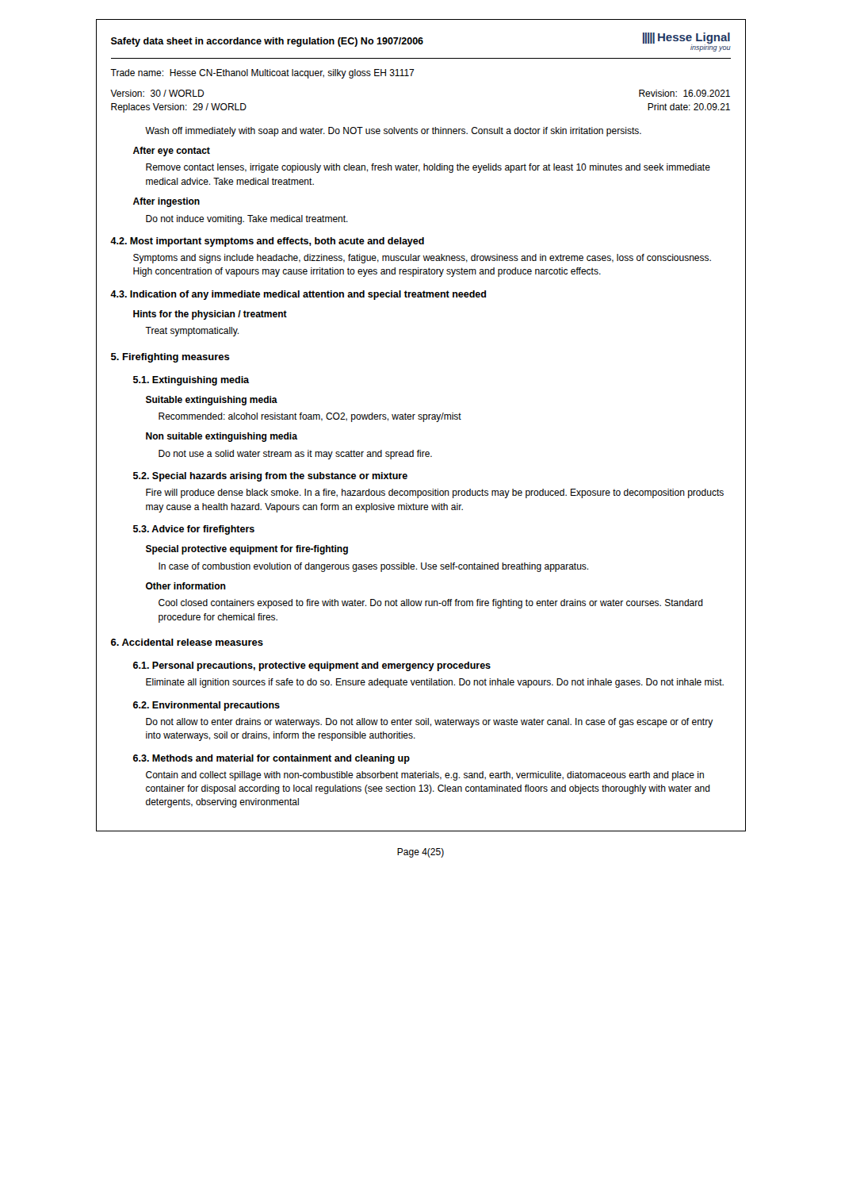Safety data sheet in accordance with regulation (EC) No 1907/2006
||||| Hesse Lignal
inspiring you
Trade name: Hesse CN-Ethanol Multicoat lacquer, silky gloss EH 31117
Version: 30 / WORLD
Revision: 16.09.2021
Replaces Version: 29 / WORLD
Print date: 20.09.21
Wash off immediately with soap and water. Do NOT use solvents or thinners. Consult a doctor if skin irritation persists.
After eye contact
Remove contact lenses, irrigate copiously with clean, fresh water, holding the eyelids apart for at least 10 minutes and seek immediate medical advice. Take medical treatment.
After ingestion
Do not induce vomiting. Take medical treatment.
4.2. Most important symptoms and effects, both acute and delayed
Symptoms and signs include headache, dizziness, fatigue, muscular weakness, drowsiness and in extreme cases, loss of consciousness. High concentration of vapours may cause irritation to eyes and respiratory system and produce narcotic effects.
4.3. Indication of any immediate medical attention and special treatment needed
Hints for the physician / treatment
Treat symptomatically.
5. Firefighting measures
5.1. Extinguishing media
Suitable extinguishing media
Recommended: alcohol resistant foam, CO2, powders, water spray/mist
Non suitable extinguishing media
Do not use a solid water stream as it may scatter and spread fire.
5.2. Special hazards arising from the substance or mixture
Fire will produce dense black smoke. In a fire, hazardous decomposition products may be produced. Exposure to decomposition products may cause a health hazard. Vapours can form an explosive mixture with air.
5.3. Advice for firefighters
Special protective equipment for fire-fighting
In case of combustion evolution of dangerous gases possible. Use self-contained breathing apparatus.
Other information
Cool closed containers exposed to fire with water. Do not allow run-off from fire fighting to enter drains or water courses. Standard procedure for chemical fires.
6. Accidental release measures
6.1. Personal precautions, protective equipment and emergency procedures
Eliminate all ignition sources if safe to do so. Ensure adequate ventilation. Do not inhale vapours. Do not inhale gases. Do not inhale mist.
6.2. Environmental precautions
Do not allow to enter drains or waterways. Do not allow to enter soil, waterways or waste water canal. In case of gas escape or of entry into waterways, soil or drains, inform the responsible authorities.
6.3. Methods and material for containment and cleaning up
Contain and collect spillage with non-combustible absorbent materials, e.g. sand, earth, vermiculite, diatomaceous earth and place in container for disposal according to local regulations (see section 13). Clean contaminated floors and objects thoroughly with water and detergents, observing environmental
Page 4(25)